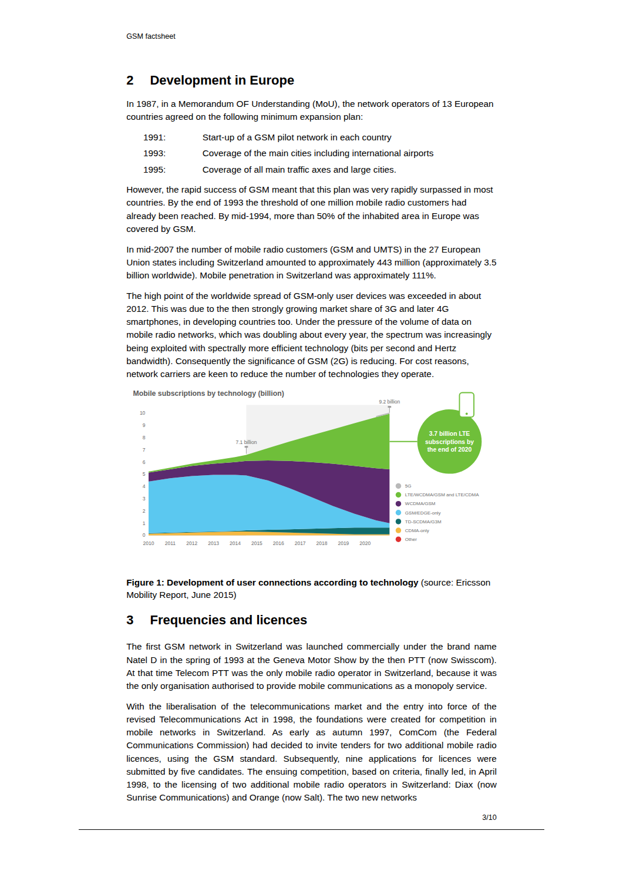GSM factsheet
2 Development in Europe
In 1987, in a Memorandum OF Understanding (MoU), the network operators of 13 European countries agreed on the following minimum expansion plan:
1991: Start-up of a GSM pilot network in each country
1993: Coverage of the main cities including international airports
1995: Coverage of all main traffic axes and large cities.
However, the rapid success of GSM meant that this plan was very rapidly surpassed in most countries. By the end of 1993 the threshold of one million mobile radio customers had already been reached. By mid-1994, more than 50% of the inhabited area in Europe was covered by GSM.
In mid-2007 the number of mobile radio customers (GSM and UMTS) in the 27 European Union states including Switzerland amounted to approximately 443 million (approximately 3.5 billion worldwide). Mobile penetration in Switzerland was approximately 111%.
The high point of the worldwide spread of GSM-only user devices was exceeded in about 2012. This was due to the then strongly growing market share of 3G and later 4G smartphones, in developing countries too. Under the pressure of the volume of data on mobile radio networks, which was doubling about every year, the spectrum was increasingly being exploited with spectrally more efficient technology (bits per second and Hertz bandwidth). Consequently the significance of GSM (2G) is reducing. For cost reasons, network carriers are keen to reduce the number of technologies they operate.
Mobile subscriptions by technology (billion) 10 9 8 7 6 5 4 3 2 1 0 7.1 billion 9.2 billion 2010 2011 2012 2013 2014 2015 2016 2017 2018 2019 2020 5G LTE/WCDMA/GSM and LTE/CDMA WCDMA/GSM GSM/EDGE-only TD-SCDMA/G3M CDMA-only Other 3.7 billion LTE subscriptions by the end of 2020
Figure 1: Development of user connections according to technology (source: Ericsson Mobility Report, June 2015)
3 Frequencies and licences
The first GSM network in Switzerland was launched commercially under the brand name Natel D in the spring of 1993 at the Geneva Motor Show by the then PTT (now Swisscom). At that time Telecom PTT was the only mobile radio operator in Switzerland, because it was the only organisation authorised to provide mobile communications as a monopoly service.
With the liberalisation of the telecommunications market and the entry into force of the revised Telecommunications Act in 1998, the foundations were created for competition in mobile networks in Switzerland. As early as autumn 1997, ComCom (the Federal Communications Commission) had decided to invite tenders for two additional mobile radio licences, using the GSM standard. Subsequently, nine applications for licences were submitted by five candidates. The ensuing competition, based on criteria, finally led, in April 1998, to the licensing of two additional mobile radio operators in Switzerland: Diax (now Sunrise Communications) and Orange (now Salt). The two new networks
3/10